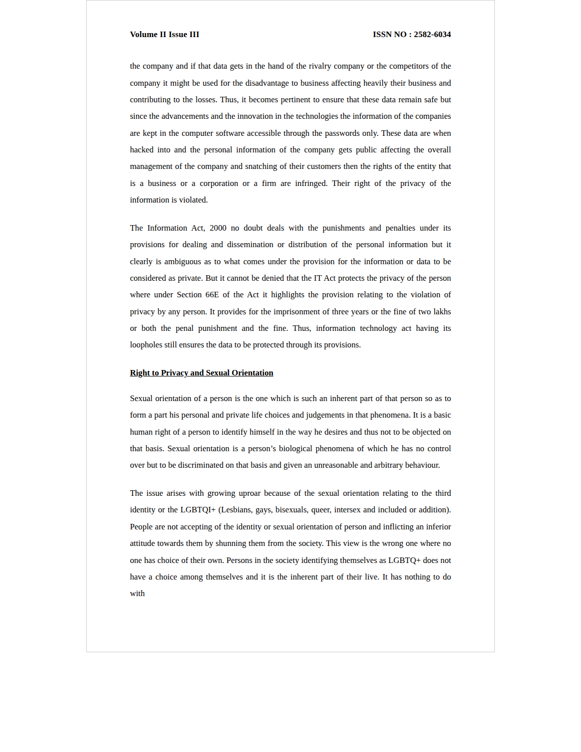Volume II Issue III ISSN NO : 2582-6034
the company and if that data gets in the hand of the rivalry company or the competitors of the company it might be used for the disadvantage to business affecting heavily their business and contributing to the losses. Thus, it becomes pertinent to ensure that these data remain safe but since the advancements and the innovation in the technologies the information of the companies are kept in the computer software accessible through the passwords only. These data are when hacked into and the personal information of the company gets public affecting the overall management of the company and snatching of their customers then the rights of the entity that is a business or a corporation or a firm are infringed. Their right of the privacy of the information is violated.
The Information Act, 2000 no doubt deals with the punishments and penalties under its provisions for dealing and dissemination or distribution of the personal information but it clearly is ambiguous as to what comes under the provision for the information or data to be considered as private. But it cannot be denied that the IT Act protects the privacy of the person where under Section 66E of the Act it highlights the provision relating to the violation of privacy by any person. It provides for the imprisonment of three years or the fine of two lakhs or both the penal punishment and the fine. Thus, information technology act having its loopholes still ensures the data to be protected through its provisions.
Right to Privacy and Sexual Orientation
Sexual orientation of a person is the one which is such an inherent part of that person so as to form a part his personal and private life choices and judgements in that phenomena. It is a basic human right of a person to identify himself in the way he desires and thus not to be objected on that basis. Sexual orientation is a person’s biological phenomena of which he has no control over but to be discriminated on that basis and given an unreasonable and arbitrary behaviour.
The issue arises with growing uproar because of the sexual orientation relating to the third identity or the LGBTQI+ (Lesbians, gays, bisexuals, queer, intersex and included or addition). People are not accepting of the identity or sexual orientation of person and inflicting an inferior attitude towards them by shunning them from the society. This view is the wrong one where no one has choice of their own. Persons in the society identifying themselves as LGBTQ+ does not have a choice among themselves and it is the inherent part of their live. It has nothing to do with